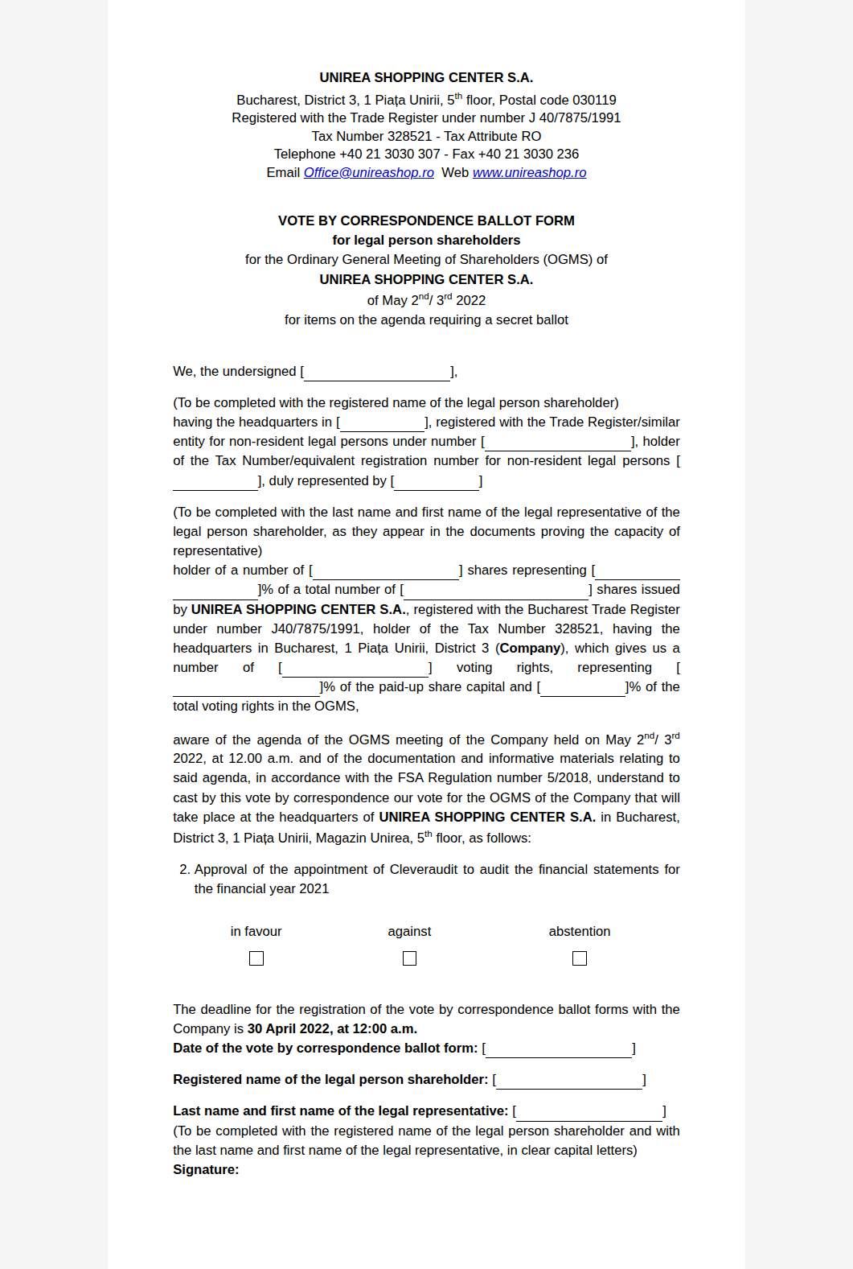UNIREA SHOPPING CENTER S.A.
Bucharest, District 3, 1 Piața Unirii, 5th floor, Postal code 030119
Registered with the Trade Register under number J 40/7875/1991
Tax Number 328521 - Tax Attribute RO
Telephone +40 21 3030 307 - Fax +40 21 3030 236
Email Office@unireashop.ro Web www.unireashop.ro
VOTE BY CORRESPONDENCE BALLOT FORM
for legal person shareholders
for the Ordinary General Meeting of Shareholders (OGMS) of
UNIREA SHOPPING CENTER S.A.
of May 2nd/ 3rd 2022
for items on the agenda requiring a secret ballot
We, the undersigned [ ],
(To be completed with the registered name of the legal person shareholder)
having the headquarters in [ ], registered with the Trade Register/similar entity for non-resident legal persons under number [ ], holder of the Tax Number/equivalent registration number for non-resident legal persons [ ], duly represented by [ ]
(To be completed with the last name and first name of the legal representative of the legal person shareholder, as they appear in the documents proving the capacity of representative)
holder of a number of [ ] shares representing [ ]% of a total number of [ ] shares issued by UNIREA SHOPPING CENTER S.A., registered with the Bucharest Trade Register under number J40/7875/1991, holder of the Tax Number 328521, having the headquarters in Bucharest, 1 Piața Unirii, District 3 (Company), which gives us a number of [ ] voting rights, representing [ ]% of the paid-up share capital and [ ]% of the total voting rights in the OGMS,
aware of the agenda of the OGMS meeting of the Company held on May 2nd/ 3rd 2022, at 12.00 a.m. and of the documentation and informative materials relating to said agenda, in accordance with the FSA Regulation number 5/2018, understand to cast by this vote by correspondence our vote for the OGMS of the Company that will take place at the headquarters of UNIREA SHOPPING CENTER S.A. in Bucharest, District 3, 1 Piața Unirii, Magazin Unirea, 5th floor, as follows:
Approval of the appointment of Cleveraudit to audit the financial statements for the financial year 2021
| in favour | against | abstention |
The deadline for the registration of the vote by correspondence ballot forms with the Company is 30 April 2022, at 12:00 a.m.
Date of the vote by correspondence ballot form: [ ]
Registered name of the legal person shareholder: [ ]
Last name and first name of the legal representative: [ ]
(To be completed with the registered name of the legal person shareholder and with the last name and first name of the legal representative, in clear capital letters)
Signature: